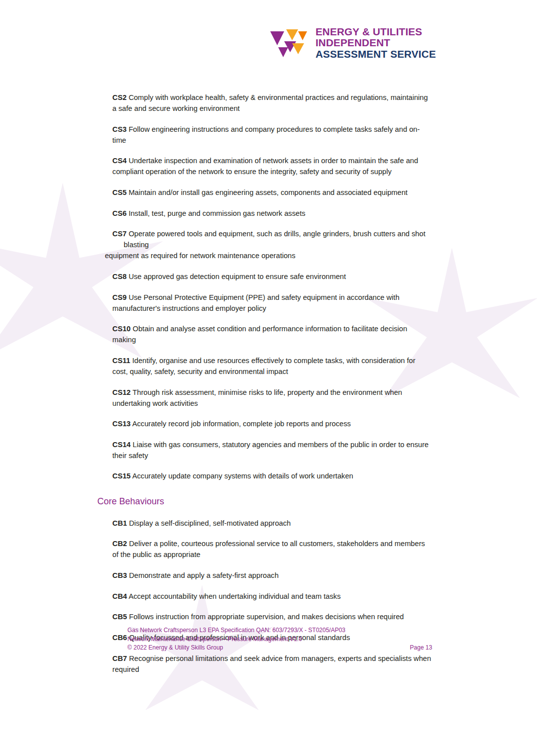ENERGY & UTILITIES
INDEPENDENT
ASSESSMENT SERVICE
CS2 Comply with workplace health, safety & environmental practices and regulations, maintaining a safe and secure working environment
CS3 Follow engineering instructions and company procedures to complete tasks safely and on-time
CS4 Undertake inspection and examination of network assets in order to maintain the safe and compliant operation of the network to ensure the integrity, safety and security of supply
CS5 Maintain and/or install gas engineering assets, components and associated equipment
CS6 Install, test, purge and commission gas network assets
CS7 Operate powered tools and equipment, such as drills, angle grinders, brush cutters and shot blasting equipment as required for network maintenance operations
CS8 Use approved gas detection equipment to ensure safe environment
CS9 Use Personal Protective Equipment (PPE) and safety equipment in accordance with manufacturer's instructions and employer policy
CS10 Obtain and analyse asset condition and performance information to facilitate decision making
CS11 Identify, organise and use resources effectively to complete tasks, with consideration for cost, quality, safety, security and environmental impact
CS12 Through risk assessment, minimise risks to life, property and the environment when undertaking work activities
CS13 Accurately record job information, complete job reports and process
CS14 Liaise with gas consumers, statutory agencies and members of the public in order to ensure their safety
CS15 Accurately update company systems with details of work undertaken
Core Behaviours
CB1 Display a self-disciplined, self-motivated approach
CB2 Deliver a polite, courteous professional service to all customers, stakeholders and members of the public as appropriate
CB3 Demonstrate and apply a safety-first approach
CB4 Accept accountability when undertaking individual and team tasks
CB5 Follows instruction from appropriate supervision, and makes decisions when required
CB6 Quality-focussed and professional in work and in personal standards
CB7 Recognise personal limitations and seek advice from managers, experts and specialists when required
Gas Network Craftsperson L3 EPA Specification QAN: 603/7293/X - ST0205/AP03
Network Maintenance Craftsperson – Pressure Management V1.0
© 2022 Energy & Utility Skills Group
Page 13